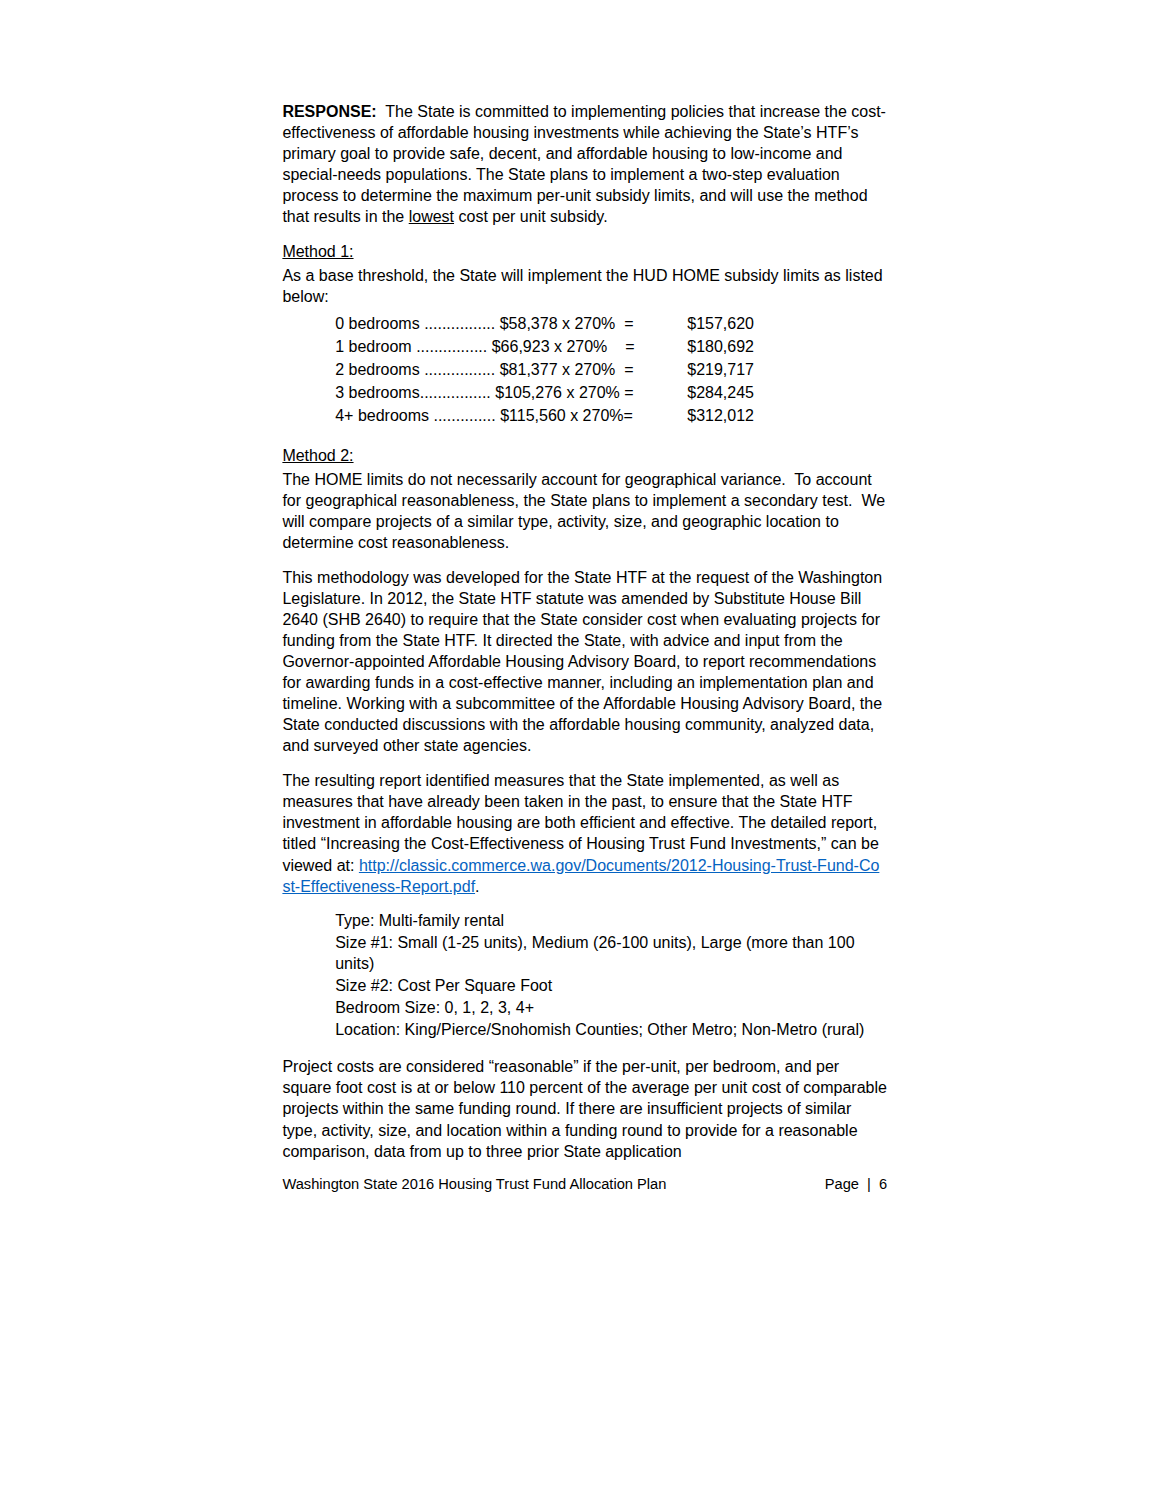RESPONSE: The State is committed to implementing policies that increase the cost-effectiveness of affordable housing investments while achieving the State’s HTF’s primary goal to provide safe, decent, and affordable housing to low-income and special-needs populations. The State plans to implement a two-step evaluation process to determine the maximum per-unit subsidy limits, and will use the method that results in the lowest cost per unit subsidy.
Method 1:
As a base threshold, the State will implement the HUD HOME subsidy limits as listed below:
| 0 bedrooms ................ $58,378 x 270% = | $157,620 |
| 1 bedroom ................ $66,923 x 270% = | $180,692 |
| 2 bedrooms ................ $81,377 x 270% = | $219,717 |
| 3 bedrooms................ $105,276 x 270% = | $284,245 |
| 4+ bedrooms .............. $115,560 x 270%= | $312,012 |
Method 2:
The HOME limits do not necessarily account for geographical variance. To account for geographical reasonableness, the State plans to implement a secondary test. We will compare projects of a similar type, activity, size, and geographic location to determine cost reasonableness.
This methodology was developed for the State HTF at the request of the Washington Legislature. In 2012, the State HTF statute was amended by Substitute House Bill 2640 (SHB 2640) to require that the State consider cost when evaluating projects for funding from the State HTF. It directed the State, with advice and input from the Governor-appointed Affordable Housing Advisory Board, to report recommendations for awarding funds in a cost-effective manner, including an implementation plan and timeline. Working with a subcommittee of the Affordable Housing Advisory Board, the State conducted discussions with the affordable housing community, analyzed data, and surveyed other state agencies.
The resulting report identified measures that the State implemented, as well as measures that have already been taken in the past, to ensure that the State HTF investment in affordable housing are both efficient and effective. The detailed report, titled “Increasing the Cost-Effectiveness of Housing Trust Fund Investments,” can be viewed at: http://classic.commerce.wa.gov/Documents/2012-Housing-Trust-Fund-Cost-Effectiveness-Report.pdf.
Type: Multi-family rental
Size #1: Small (1-25 units), Medium (26-100 units), Large (more than 100 units)
Size #2: Cost Per Square Foot
Bedroom Size: 0, 1, 2, 3, 4+
Location: King/Pierce/Snohomish Counties; Other Metro; Non-Metro (rural)
Project costs are considered “reasonable” if the per-unit, per bedroom, and per square foot cost is at or below 110 percent of the average per unit cost of comparable projects within the same funding round. If there are insufficient projects of similar type, activity, size, and location within a funding round to provide for a reasonable comparison, data from up to three prior State application
Washington State 2016 Housing Trust Fund Allocation Plan Page | 6